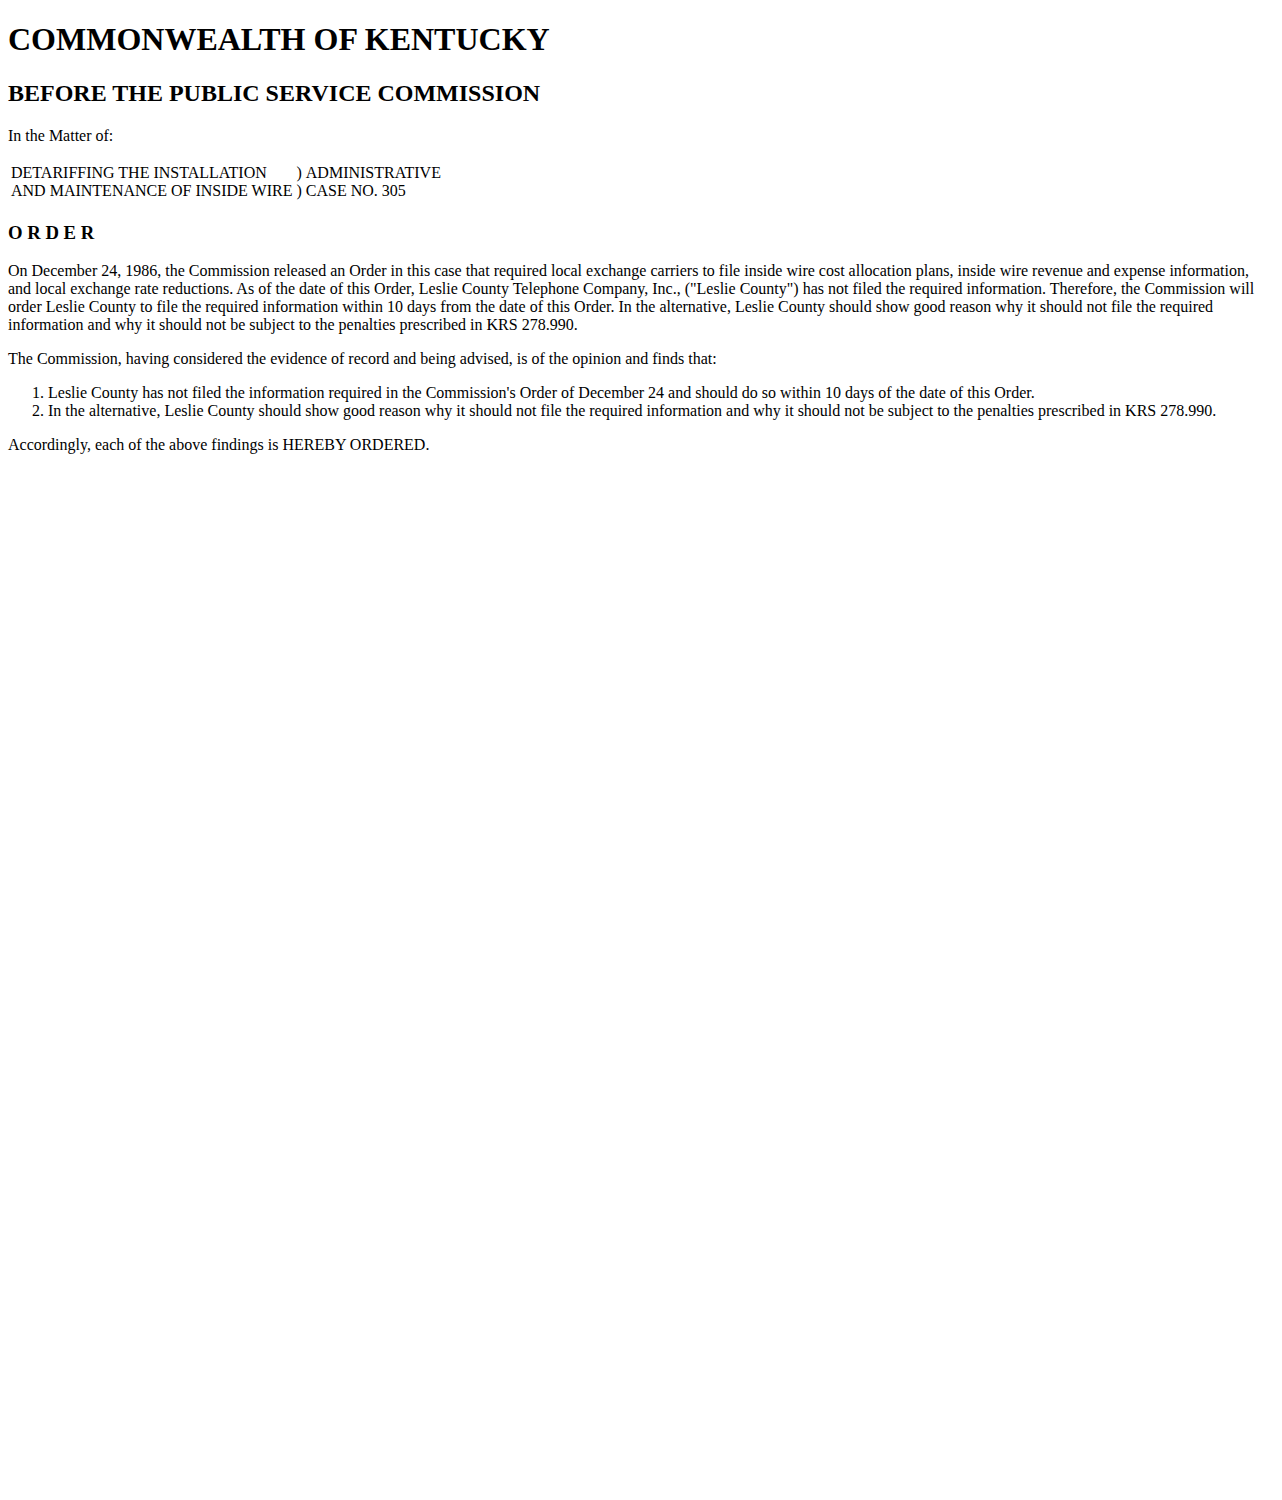COMMONWEALTH OF KENTUCKY
BEFORE THE PUBLIC SERVICE COMMISSION
In the Matter of:
| DETARIFFING THE INSTALLATION AND MAINTENANCE OF INSIDE WIRE | ) ) | ADMINISTRATIVE CASE NO. 305 |
O R D E R
On December 24, 1986, the Commission released an Order in this case that required local exchange carriers to file inside wire cost allocation plans, inside wire revenue and expense information, and local exchange rate reductions. As of the date of this Order, Leslie County Telephone Company, Inc., ("Leslie County") has not filed the required information. Therefore, the Commission will order Leslie County to file the required information within 10 days from the date of this Order. In the alternative, Leslie County should show good reason why it should not file the required information and why it should not be subject to the penalties prescribed in KRS 278.990.
The Commission, having considered the evidence of record and being advised, is of the opinion and finds that:
Leslie County has not filed the information required in the Commission's Order of December 24 and should do so within 10 days of the date of this Order.
In the alternative, Leslie County should show good reason why it should not file the required information and why it should not be subject to the penalties prescribed in KRS 278.990.
Accordingly, each of the above findings is HEREBY ORDERED.